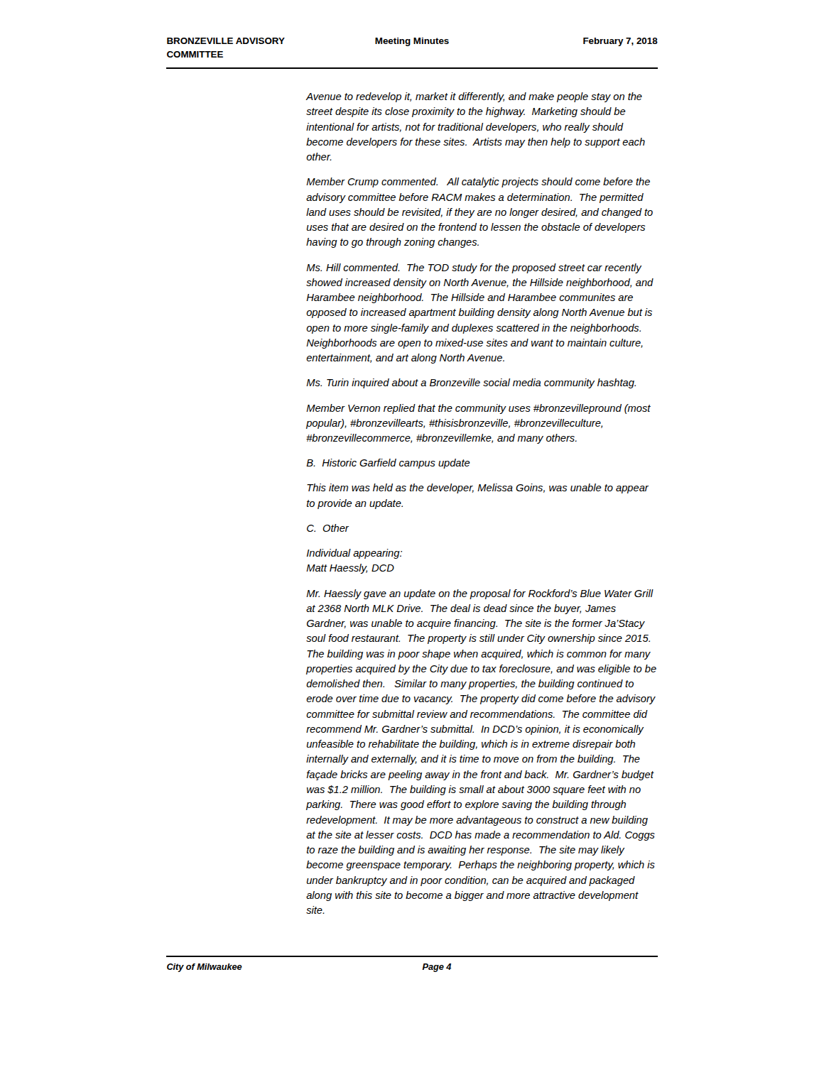BRONZEVILLE ADVISORY
COMMITTEE
Meeting Minutes
February 7, 2018
Avenue to redevelop it, market it differently, and make people stay on the street despite its close proximity to the highway. Marketing should be intentional for artists, not for traditional developers, who really should become developers for these sites. Artists may then help to support each other.
Member Crump commented. All catalytic projects should come before the advisory committee before RACM makes a determination. The permitted land uses should be revisited, if they are no longer desired, and changed to uses that are desired on the frontend to lessen the obstacle of developers having to go through zoning changes.
Ms. Hill commented. The TOD study for the proposed street car recently showed increased density on North Avenue, the Hillside neighborhood, and Harambee neighborhood. The Hillside and Harambee communites are opposed to increased apartment building density along North Avenue but is open to more single-family and duplexes scattered in the neighborhoods. Neighborhoods are open to mixed-use sites and want to maintain culture, entertainment, and art along North Avenue.
Ms. Turin inquired about a Bronzeville social media community hashtag.
Member Vernon replied that the community uses #bronzevillepround (most popular), #bronzevillearts, #thisisbronzeville, #bronzevilleculture, #bronzevillecommerce, #bronzevillemke, and many others.
B. Historic Garfield campus update
This item was held as the developer, Melissa Goins, was unable to appear to provide an update.
C. Other
Individual appearing:
Matt Haessly, DCD
Mr. Haessly gave an update on the proposal for Rockford’s Blue Water Grill at 2368 North MLK Drive. The deal is dead since the buyer, James Gardner, was unable to acquire financing. The site is the former Ja’Stacy soul food restaurant. The property is still under City ownership since 2015. The building was in poor shape when acquired, which is common for many properties acquired by the City due to tax foreclosure, and was eligible to be demolished then. Similar to many properties, the building continued to erode over time due to vacancy. The property did come before the advisory committee for submittal review and recommendations. The committee did recommend Mr. Gardner’s submittal. In DCD’s opinion, it is economically unfeasible to rehabilitate the building, which is in extreme disrepair both internally and externally, and it is time to move on from the building. The façade bricks are peeling away in the front and back. Mr. Gardner’s budget was $1.2 million. The building is small at about 3000 square feet with no parking. There was good effort to explore saving the building through redevelopment. It may be more advantageous to construct a new building at the site at lesser costs. DCD has made a recommendation to Ald. Coggs to raze the building and is awaiting her response. The site may likely become greenspace temporary. Perhaps the neighboring property, which is under bankruptcy and in poor condition, can be acquired and packaged along with this site to become a bigger and more attractive development site.
City of Milwaukee Page 4